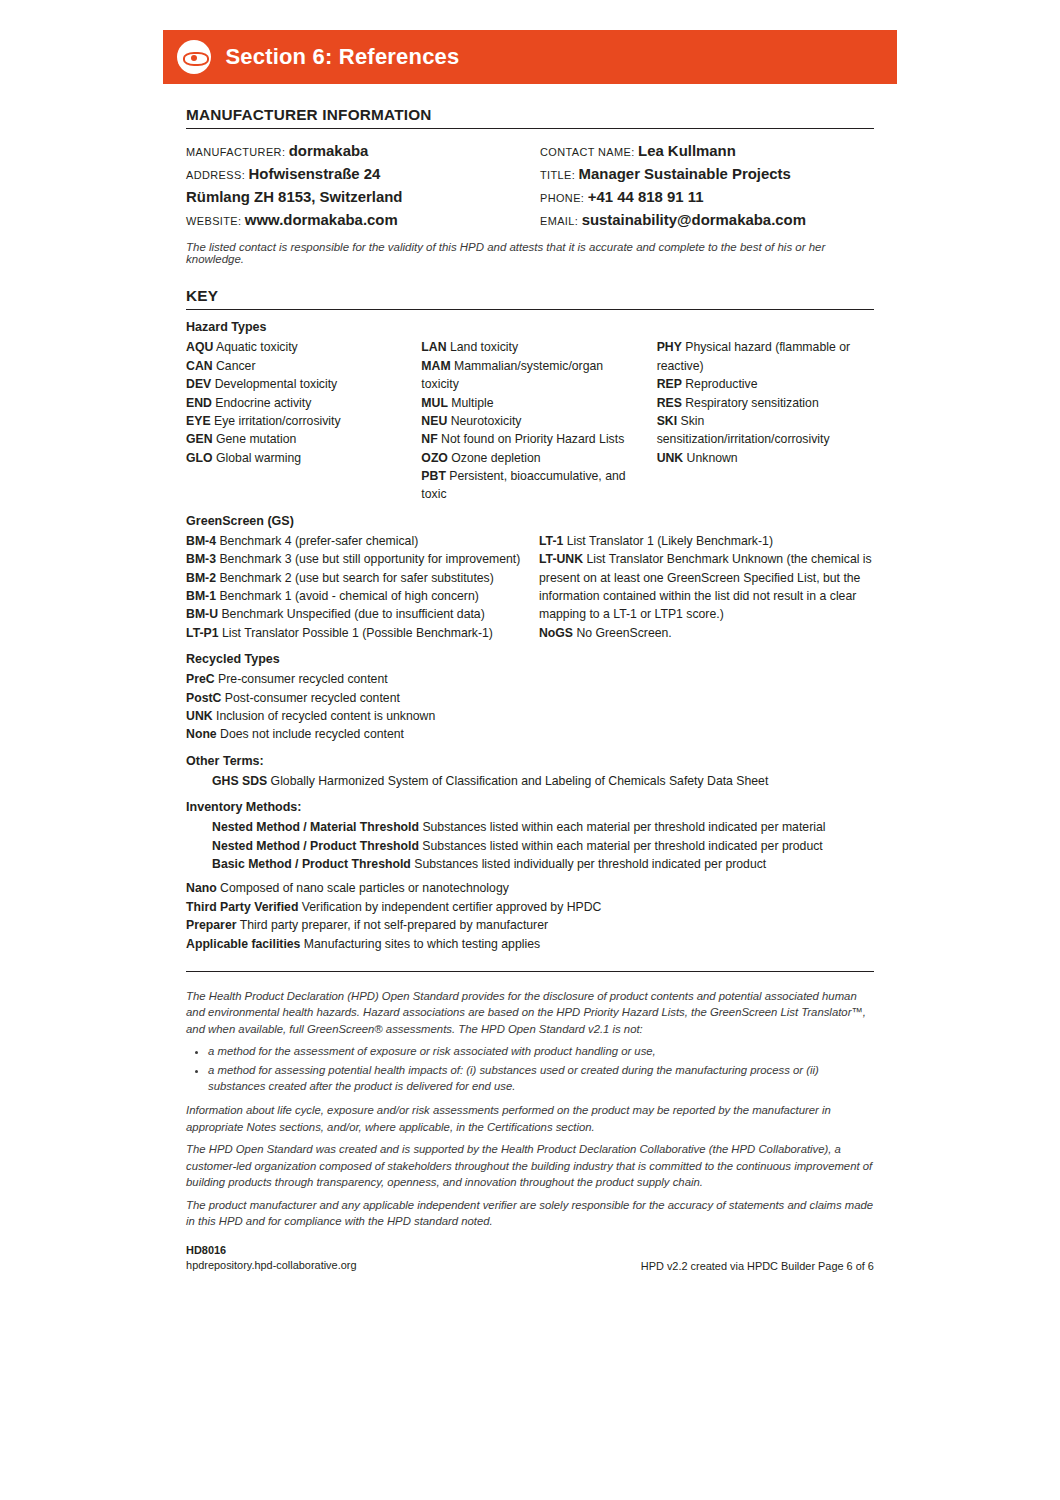Section 6: References
MANUFACTURER INFORMATION
MANUFACTURER: dormakaba
ADDRESS: Hofwisenstraße 24
Rümlang ZH 8153, Switzerland
WEBSITE: www.dormakaba.com
CONTACT NAME: Lea Kullmann
TITLE: Manager Sustainable Projects
PHONE: +41 44 818 91 11
EMAIL: sustainability@dormakaba.com
The listed contact is responsible for the validity of this HPD and attests that it is accurate and complete to the best of his or her knowledge.
KEY
Hazard Types
AQU Aquatic toxicity
CAN Cancer
DEV Developmental toxicity
END Endocrine activity
EYE Eye irritation/corrosivity
GEN Gene mutation
GLO Global warming
LAN Land toxicity
MAM Mammalian/systemic/organ toxicity
MUL Multiple
NEU Neurotoxicity
NF Not found on Priority Hazard Lists
OZO Ozone depletion
PBT Persistent, bioaccumulative, and toxic
PHY Physical hazard (flammable or reactive)
REP Reproductive
RES Respiratory sensitization
SKI Skin sensitization/irritation/corrosivity
UNK Unknown
GreenScreen (GS)
BM-4 Benchmark 4 (prefer-safer chemical)
BM-3 Benchmark 3 (use but still opportunity for improvement)
BM-2 Benchmark 2 (use but search for safer substitutes)
BM-1 Benchmark 1 (avoid - chemical of high concern)
BM-U Benchmark Unspecified (due to insufficient data)
LT-P1 List Translator Possible 1 (Possible Benchmark-1)
LT-1 List Translator 1 (Likely Benchmark-1)
LT-UNK List Translator Benchmark Unknown (the chemical is present on at least one GreenScreen Specified List, but the information contained within the list did not result in a clear mapping to a LT-1 or LTP1 score.)
NoGS No GreenScreen.
Recycled Types
PreC Pre-consumer recycled content
PostC Post-consumer recycled content
UNK Inclusion of recycled content is unknown
None Does not include recycled content
Other Terms:
GHS SDS Globally Harmonized System of Classification and Labeling of Chemicals Safety Data Sheet
Inventory Methods:
Nested Method / Material Threshold Substances listed within each material per threshold indicated per material
Nested Method / Product Threshold Substances listed within each material per threshold indicated per product
Basic Method / Product Threshold Substances listed individually per threshold indicated per product
Nano Composed of nano scale particles or nanotechnology
Third Party Verified Verification by independent certifier approved by HPDC
Preparer Third party preparer, if not self-prepared by manufacturer
Applicable facilities Manufacturing sites to which testing applies
The Health Product Declaration (HPD) Open Standard provides for the disclosure of product contents and potential associated human and environmental health hazards. Hazard associations are based on the HPD Priority Hazard Lists, the GreenScreen List Translator™, and when available, full GreenScreen® assessments. The HPD Open Standard v2.1 is not:
a method for the assessment of exposure or risk associated with product handling or use,
a method for assessing potential health impacts of: (i) substances used or created during the manufacturing process or (ii) substances created after the product is delivered for end use.
Information about life cycle, exposure and/or risk assessments performed on the product may be reported by the manufacturer in appropriate Notes sections, and/or, where applicable, in the Certifications section.
The HPD Open Standard was created and is supported by the Health Product Declaration Collaborative (the HPD Collaborative), a customer-led organization composed of stakeholders throughout the building industry that is committed to the continuous improvement of building products through transparency, openness, and innovation throughout the product supply chain.
The product manufacturer and any applicable independent verifier are solely responsible for the accuracy of statements and claims made in this HPD and for compliance with the HPD standard noted.
HD8016
hpdrepository.hpd-collaborative.org
HPD v2.2 created via HPDC Builder Page 6 of 6